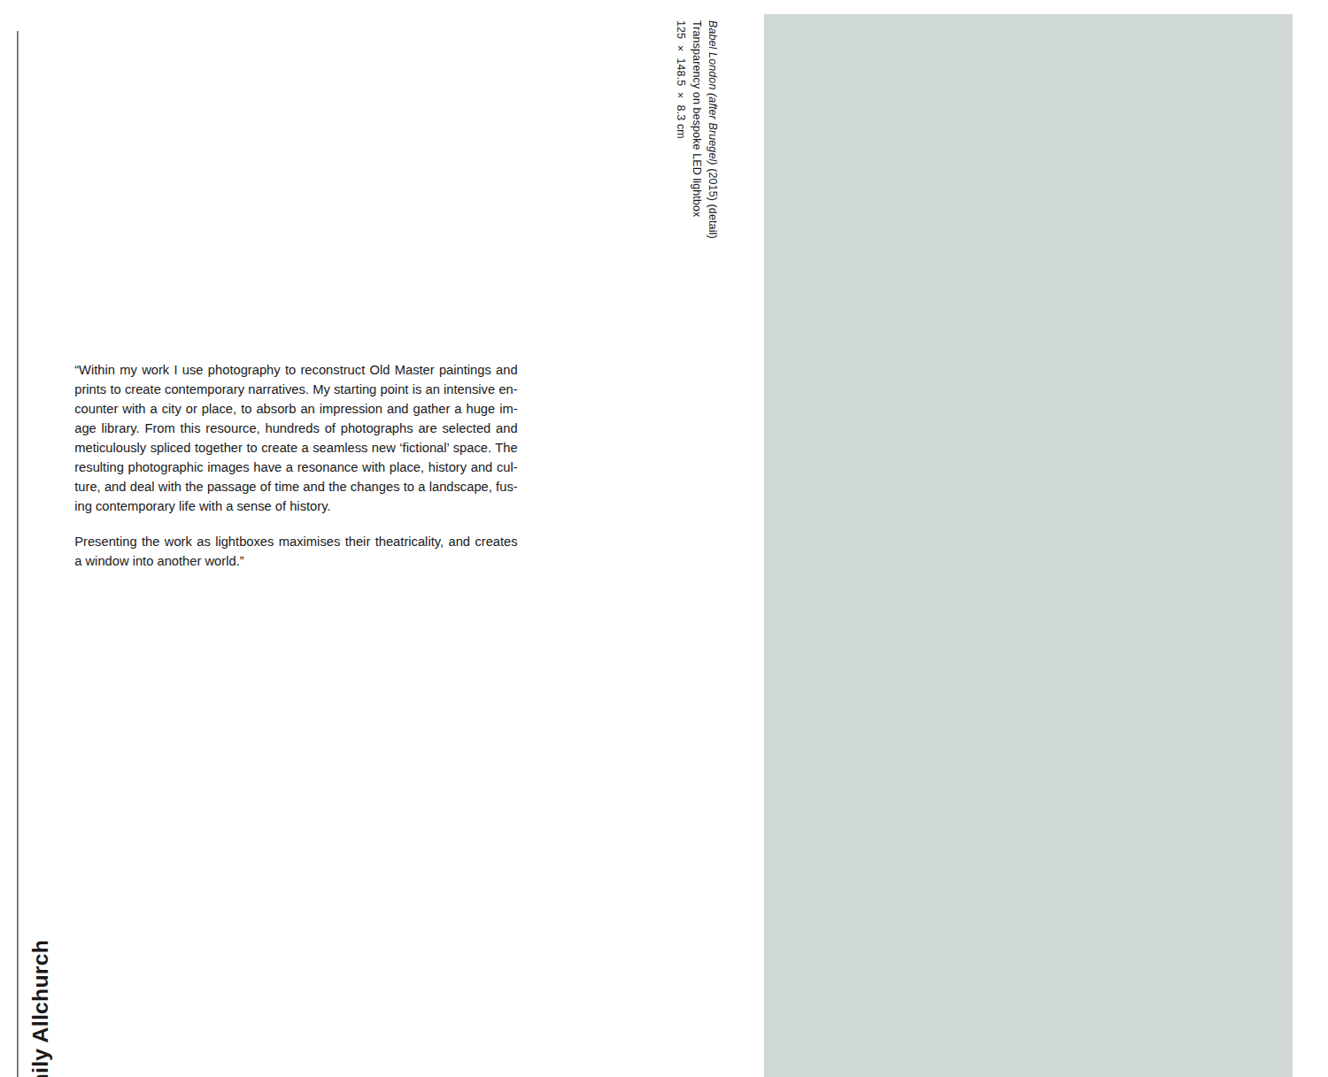Emily Allchurch
“Within my work I use photography to reconstruct Old Master paintings and prints to create contemporary narratives. My starting point is an intensive encounter with a city or place, to absorb an impression and gather a huge image library. From this resource, hundreds of photographs are selected and meticulously spliced together to create a seamless new ‘fictional’ space. The resulting photographic images have a resonance with place, history and culture, and deal with the passage of time and the changes to a landscape, fusing contemporary life with a sense of history.
Presenting the work as lightboxes maximises their theatricality, and creates a window into another world.”
Babel London (after Bruegel) (2015) (detail)
Transparency on bespoke LED lightbox
125 × 148.5 × 8.3 cm